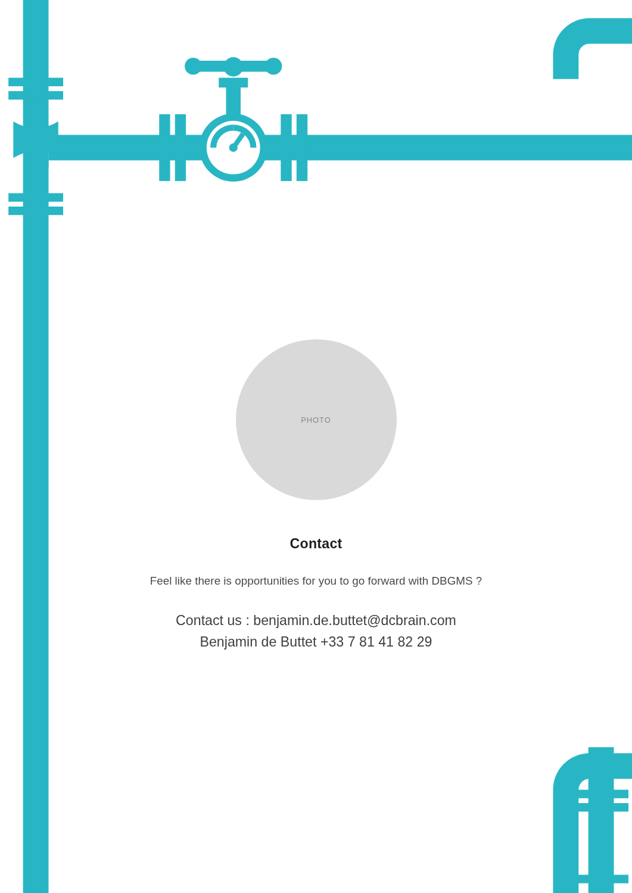Photo
Contact
Feel like there is opportunities for you to go forward with DBGMS ?
Contact us : benjamin.de.buttet@dcbrain.com
Benjamin de Buttet +33 7 81 41 82 29